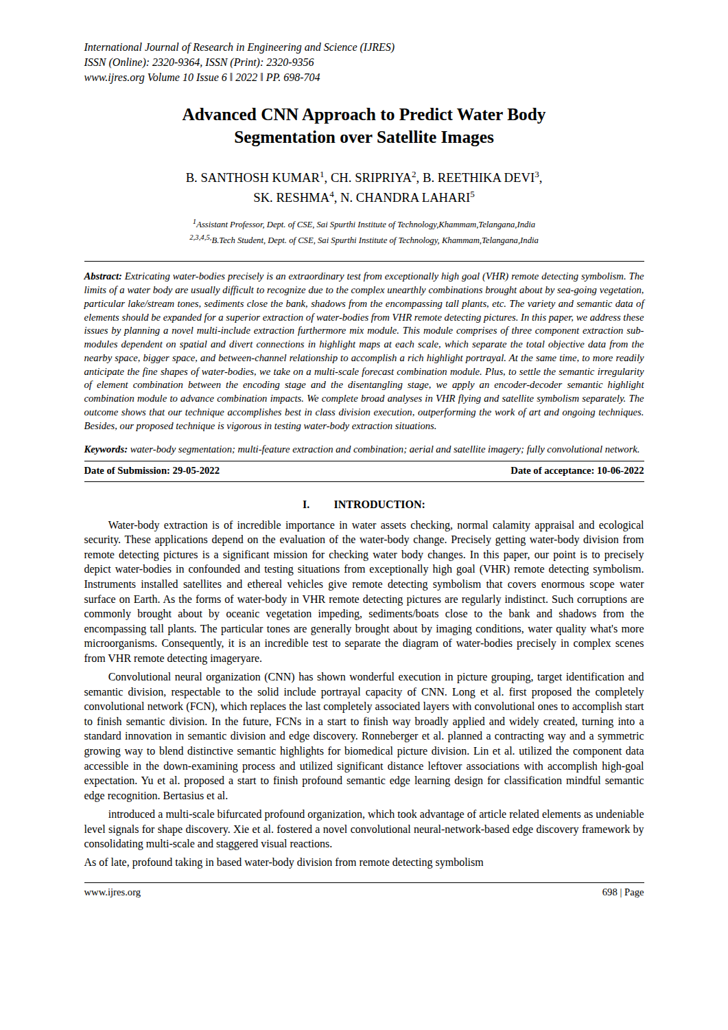International Journal of Research in Engineering and Science (IJRES)
ISSN (Online): 2320-9364, ISSN (Print): 2320-9356
www.ijres.org Volume 10 Issue 6 ǁ 2022 ǁ PP. 698-704
Advanced CNN Approach to Predict Water Body
Segmentation over Satellite Images
B. SANTHOSH KUMAR1, CH. SRIPRIYA2, B. REETHIKA DEVI3,
SK. RESHMA4, N. CHANDRA LAHARI5
1Assistant Professor, Dept. of CSE, Sai Spurthi Institute of Technology,Khammam,Telangana,India
2,3,4,5,B.Tech Student, Dept. of CSE, Sai Spurthi Institute of Technology, Khammam,Telangana,India
Abstract: Extricating water-bodies precisely is an extraordinary test from exceptionally high goal (VHR) remote detecting symbolism. The limits of a water body are usually difficult to recognize due to the complex unearthly combinations brought about by sea-going vegetation, particular lake/stream tones, sediments close the bank, shadows from the encompassing tall plants, etc. The variety and semantic data of elements should be expanded for a superior extraction of water-bodies from VHR remote detecting pictures. In this paper, we address these issues by planning a novel multi-include extraction furthermore mix module. This module comprises of three component extraction sub-modules dependent on spatial and divert connections in highlight maps at each scale, which separate the total objective data from the nearby space, bigger space, and between-channel relationship to accomplish a rich highlight portrayal. At the same time, to more readily anticipate the fine shapes of water-bodies, we take on a multi-scale forecast combination module. Plus, to settle the semantic irregularity of element combination between the encoding stage and the disentangling stage, we apply an encoder-decoder semantic highlight combination module to advance combination impacts. We complete broad analyses in VHR flying and satellite symbolism separately. The outcome shows that our technique accomplishes best in class division execution, outperforming the work of art and ongoing techniques. Besides, our proposed technique is vigorous in testing water-body extraction situations.
Keywords: water-body segmentation; multi-feature extraction and combination; aerial and satellite imagery; fully convolutional network.
Date of Submission: 29-05-2022 Date of acceptance: 10-06-2022
I. INTRODUCTION:
Water-body extraction is of incredible importance in water assets checking, normal calamity appraisal and ecological security. These applications depend on the evaluation of the water-body change. Precisely getting water-body division from remote detecting pictures is a significant mission for checking water body changes. In this paper, our point is to precisely depict water-bodies in confounded and testing situations from exceptionally high goal (VHR) remote detecting symbolism. Instruments installed satellites and ethereal vehicles give remote detecting symbolism that covers enormous scope water surface on Earth. As the forms of water-body in VHR remote detecting pictures are regularly indistinct. Such corruptions are commonly brought about by oceanic vegetation impeding, sediments/boats close to the bank and shadows from the encompassing tall plants. The particular tones are generally brought about by imaging conditions, water quality what's more microorganisms. Consequently, it is an incredible test to separate the diagram of water-bodies precisely in complex scenes from VHR remote detecting imageryare.
Convolutional neural organization (CNN) has shown wonderful execution in picture grouping, target identification and semantic division, respectable to the solid include portrayal capacity of CNN. Long et al. first proposed the completely convolutional network (FCN), which replaces the last completely associated layers with convolutional ones to accomplish start to finish semantic division. In the future, FCNs in a start to finish way broadly applied and widely created, turning into a standard innovation in semantic division and edge discovery. Ronneberger et al. planned a contracting way and a symmetric growing way to blend distinctive semantic highlights for biomedical picture division. Lin et al. utilized the component data accessible in the down-examining process and utilized significant distance leftover associations with accomplish high-goal expectation. Yu et al. proposed a start to finish profound semantic edge learning design for classification mindful semantic edge recognition. Bertasius et al.
introduced a multi-scale bifurcated profound organization, which took advantage of article related elements as undeniable level signals for shape discovery. Xie et al. fostered a novel convolutional neural-network-based edge discovery framework by consolidating multi-scale and staggered visual reactions.
As of late, profound taking in based water-body division from remote detecting symbolism
www.ijres.org 698 | Page